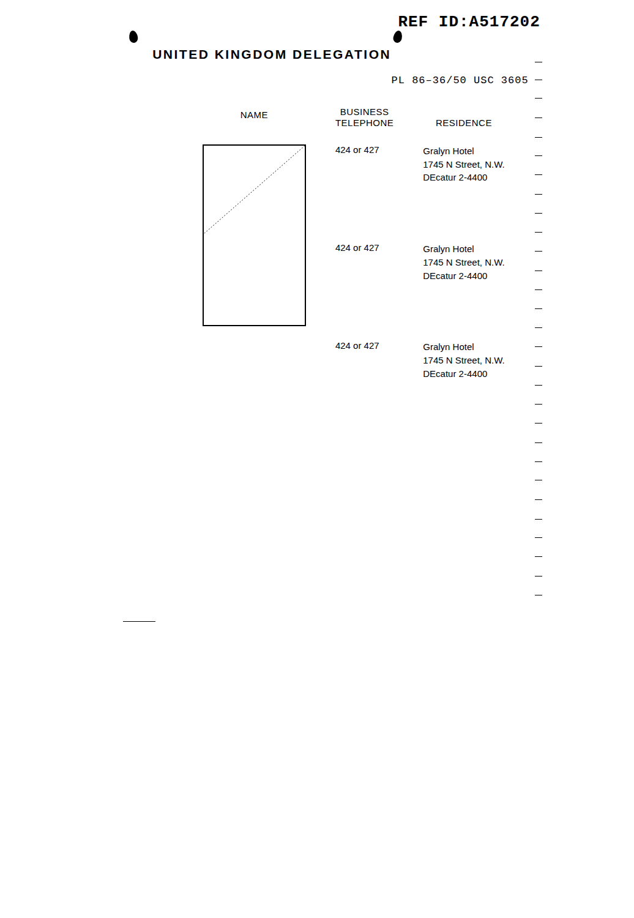REF ID:A517202
UNITED KINGDOM DELEGATION
PL 86–36/50 USC 3605
| NAME | BUSINESS TELEPHONE | RESIDENCE |
| --- | --- | --- |
| | 424 or 427 | Gralyn Hotel 1745 N Street, N.W. DEcatur 2‑4400 |
| 424 or 427 | Gralyn Hotel 1745 N Street, N.W. DEcatur 2-4400 |
| 424 or 427 | Gralyn Hotel 1745 N Street, N.W. DEcatur 2‑4400 |